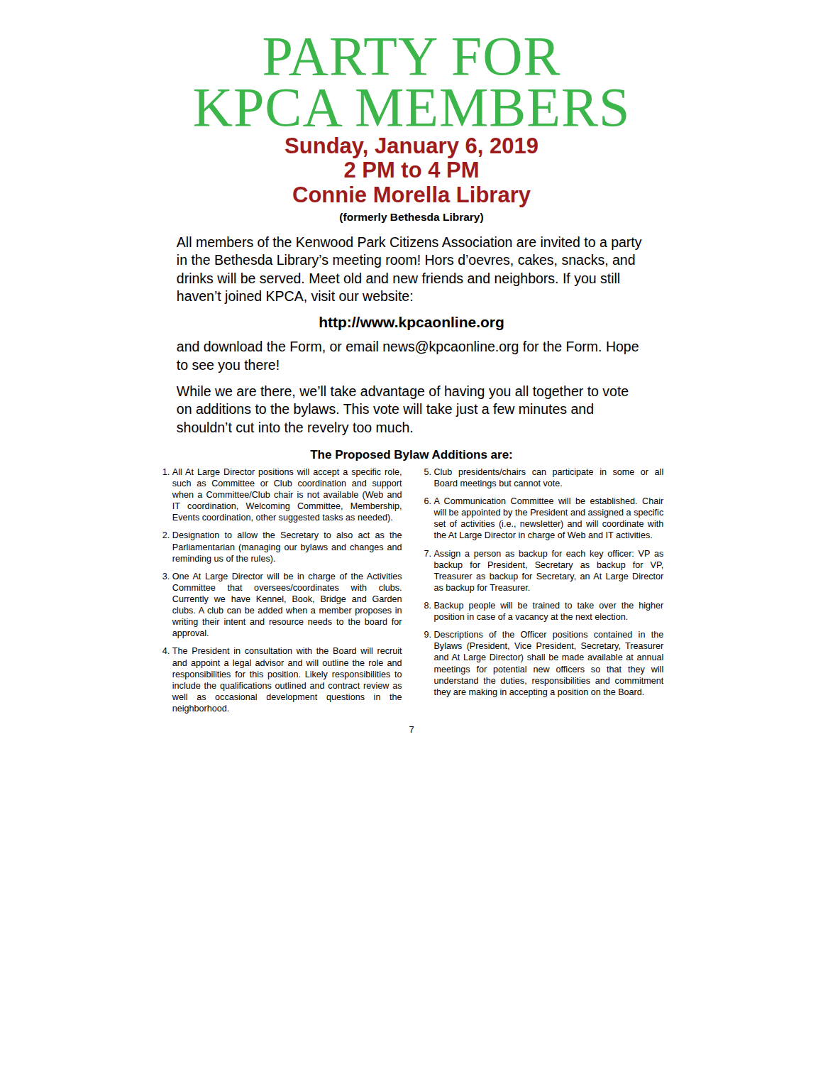Party for
KPCA Members
Sunday, January 6, 2019
2 PM to 4 PM
Connie Morella Library
(formerly Bethesda Library)
All members of the Kenwood Park Citizens Association are invited to a party in the Bethesda Library’s meeting room! Hors d’oevres, cakes, snacks, and drinks will be served. Meet old and new friends and neighbors. If you still haven’t joined KPCA, visit our website:
http://www.kpcaonline.org
and download the Form, or email news@kpcaonline.org for the Form. Hope to see you there!
While we are there, we’ll take advantage of having you all together to vote on additions to the bylaws. This vote will take just a few minutes and shouldn’t cut into the revelry too much.
The Proposed Bylaw Additions are:
All At Large Director positions will accept a specific role, such as Committee or Club coordination and support when a Committee/Club chair is not available (Web and IT coordination, Welcoming Committee, Membership, Events coordination, other suggested tasks as needed).
Designation to allow the Secretary to also act as the Parliamentarian (managing our bylaws and changes and reminding us of the rules).
One At Large Director will be in charge of the Activities Committee that oversees/coordinates with clubs. Currently we have Kennel, Book, Bridge and Garden clubs. A club can be added when a member proposes in writing their intent and resource needs to the board for approval.
The President in consultation with the Board will recruit and appoint a legal advisor and will outline the role and responsibilities for this position. Likely responsibilities to include the qualifications outlined and contract review as well as occasional development questions in the neighborhood.
Club presidents/chairs can participate in some or all Board meetings but cannot vote.
A Communication Committee will be established. Chair will be appointed by the President and assigned a specific set of activities (i.e., newsletter) and will coordinate with the At Large Director in charge of Web and IT activities.
Assign a person as backup for each key officer: VP as backup for President, Secretary as backup for VP, Treasurer as backup for Secretary, an At Large Director as backup for Treasurer.
Backup people will be trained to take over the higher position in case of a vacancy at the next election.
Descriptions of the Officer positions contained in the Bylaws (President, Vice President, Secretary, Treasurer and At Large Director) shall be made available at annual meetings for potential new officers so that they will understand the duties, responsibilities and commitment they are making in accepting a position on the Board.
7